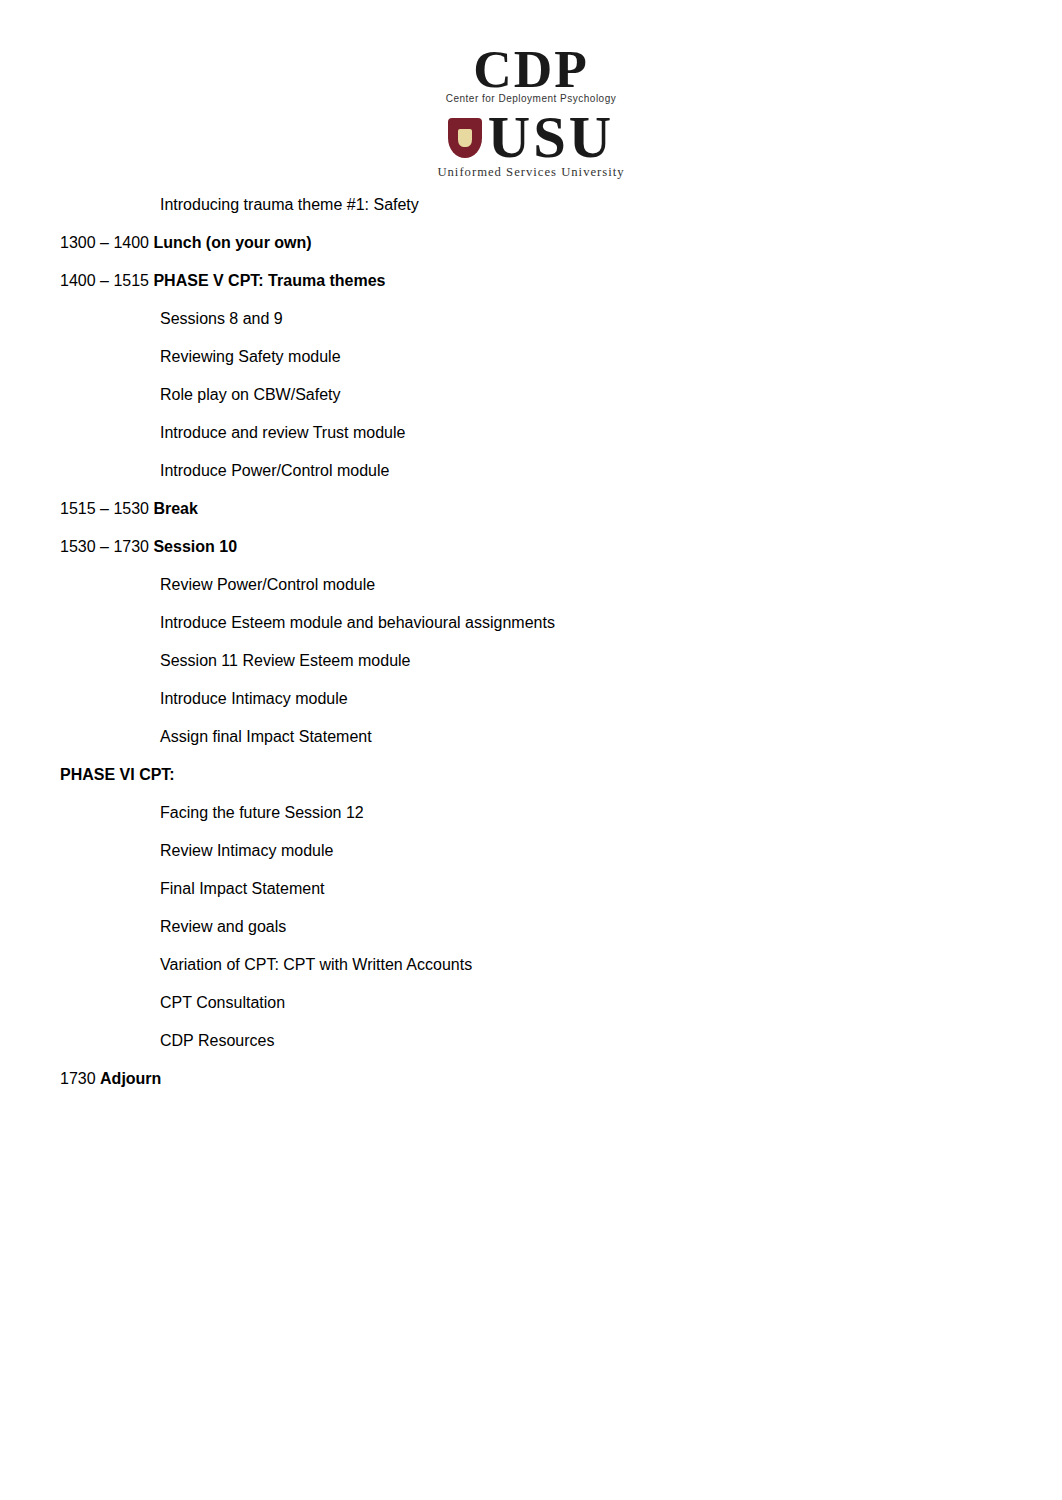CDP
Center for Deployment Psychology
USU
Uniformed Services University
Introducing trauma theme #1: Safety
1300 – 1400 Lunch (on your own)
1400 – 1515 PHASE V CPT: Trauma themes
Sessions 8 and 9
Reviewing Safety module
Role play on CBW/Safety
Introduce and review Trust module
Introduce Power/Control module
1515 – 1530 Break
1530 – 1730 Session 10
Review Power/Control module
Introduce Esteem module and behavioural assignments
Session 11 Review Esteem module
Introduce Intimacy module
Assign final Impact Statement
PHASE VI CPT:
Facing the future Session 12
Review Intimacy module
Final Impact Statement
Review and goals
Variation of CPT: CPT with Written Accounts
CPT Consultation
CDP Resources
1730 Adjourn